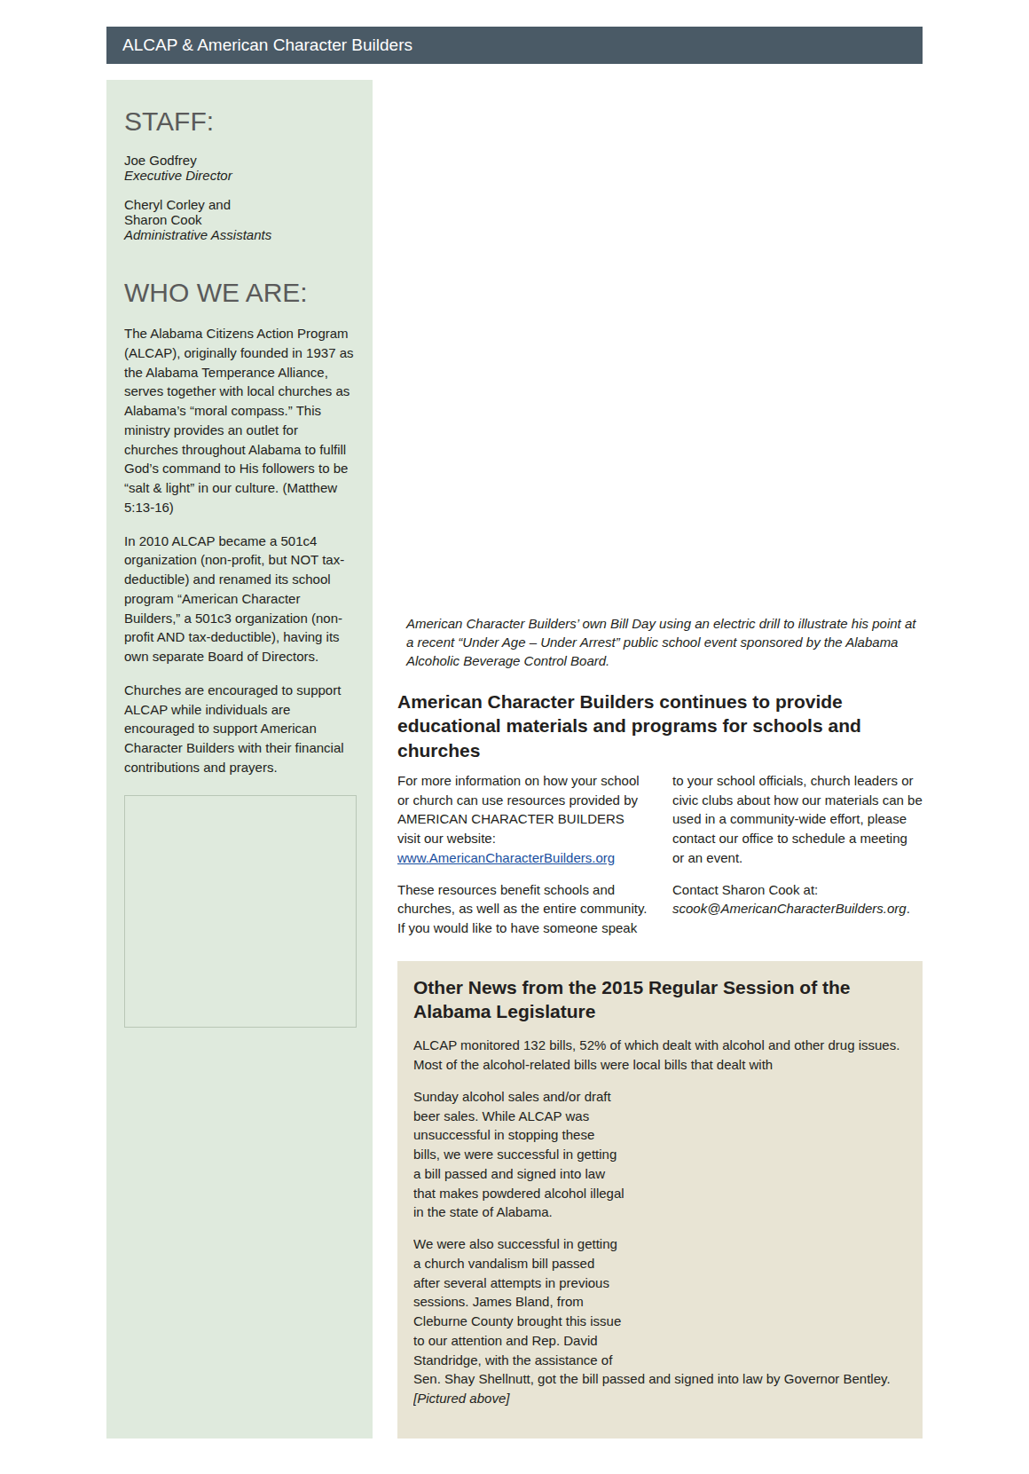ALCAP & American Character Builders
STAFF:
Joe Godfrey
Executive Director
Cheryl Corley and
Sharon Cook
Administrative Assistants
WHO WE ARE:
The Alabama Citizens Action Program (ALCAP), originally founded in 1937 as the Alabama Temperance Alliance, serves together with local churches as Alabama’s “moral compass.” This ministry provides an outlet for churches throughout Alabama to fulfill God’s command to His followers to be “salt & light” in our culture. (Matthew 5:13-16)
In 2010 ALCAP became a 501c4 organization (non-profit, but NOT tax-deductible) and renamed its school program “American Character Builders,” a 501c3 organization (non-profit AND tax-deductible), having its own separate Board of Directors.
Churches are encouraged to support ALCAP while individuals are encouraged to support American Character Builders with their financial contributions and prayers.
American Character Builders’ own Bill Day using an electric drill to illustrate his point at a recent “Under Age – Under Arrest” public school event sponsored by the Alabama Alcoholic Beverage Control Board.
American Character Builders continues to provide educational materials and programs for schools and churches
For more information on how your school or church can use resources provided by AMERICAN CHARACTER BUILDERS visit our website: www.AmericanCharacterBuilders.org
These resources benefit schools and churches, as well as the entire community. If you would like to have someone speak to your school officials, church leaders or civic clubs about how our materials can be used in a community-wide effort, please contact our office to schedule a meeting or an event.
Contact Sharon Cook at: scook@AmericanCharacterBuilders.org.
Other News from the 2015 Regular Session of the Alabama Legislature
ALCAP monitored 132 bills, 52% of which dealt with alcohol and other drug issues. Most of the alcohol-related bills were local bills that dealt with
Sunday alcohol sales and/or draft beer sales. While ALCAP was unsuccessful in stopping these bills, we were successful in getting a bill passed and signed into law that makes powdered alcohol illegal in the state of Alabama.
We were also successful in getting a church vandalism bill passed after several attempts in previous sessions. James Bland, from Cleburne County brought this issue to our attention and Rep. David Standridge, with the assistance of Sen. Shay Shellnutt, got the bill passed and signed into law by Governor Bentley. [Pictured above]